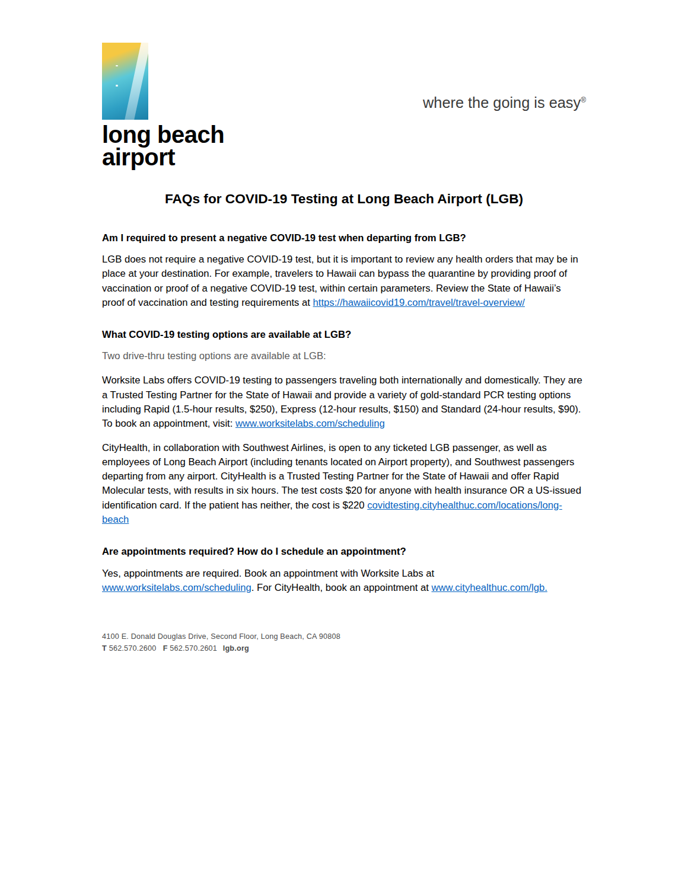long beach airport
where the going is easy®
FAQs for COVID-19 Testing at Long Beach Airport (LGB)
Am I required to present a negative COVID-19 test when departing from LGB?
LGB does not require a negative COVID-19 test, but it is important to review any health orders that may be in place at your destination. For example, travelers to Hawaii can bypass the quarantine by providing proof of vaccination or proof of a negative COVID-19 test, within certain parameters. Review the State of Hawaii’s proof of vaccination and testing requirements at https://hawaiicovid19.com/travel/travel-overview/
What COVID-19 testing options are available at LGB?
Two drive-thru testing options are available at LGB:
Worksite Labs offers COVID-19 testing to passengers traveling both internationally and domestically. They are a Trusted Testing Partner for the State of Hawaii and provide a variety of gold-standard PCR testing options including Rapid (1.5-hour results, $250), Express (12-hour results, $150) and Standard (24-hour results, $90). To book an appointment, visit: www.worksitelabs.com/scheduling
CityHealth, in collaboration with Southwest Airlines, is open to any ticketed LGB passenger, as well as employees of Long Beach Airport (including tenants located on Airport property), and Southwest passengers departing from any airport. CityHealth is a Trusted Testing Partner for the State of Hawaii and offer Rapid Molecular tests, with results in six hours. The test costs $20 for anyone with health insurance OR a US-issued identification card. If the patient has neither, the cost is $220 covidtesting.cityhealthuc.com/locations/long-beach
Are appointments required? How do I schedule an appointment?
Yes, appointments are required. Book an appointment with Worksite Labs at www.worksitelabs.com/scheduling. For CityHealth, book an appointment at www.cityhealthuc.com/lgb.
4100 E. Donald Douglas Drive, Second Floor, Long Beach, CA 90808
T 562.570.2600 F 562.570.2601lgb.org